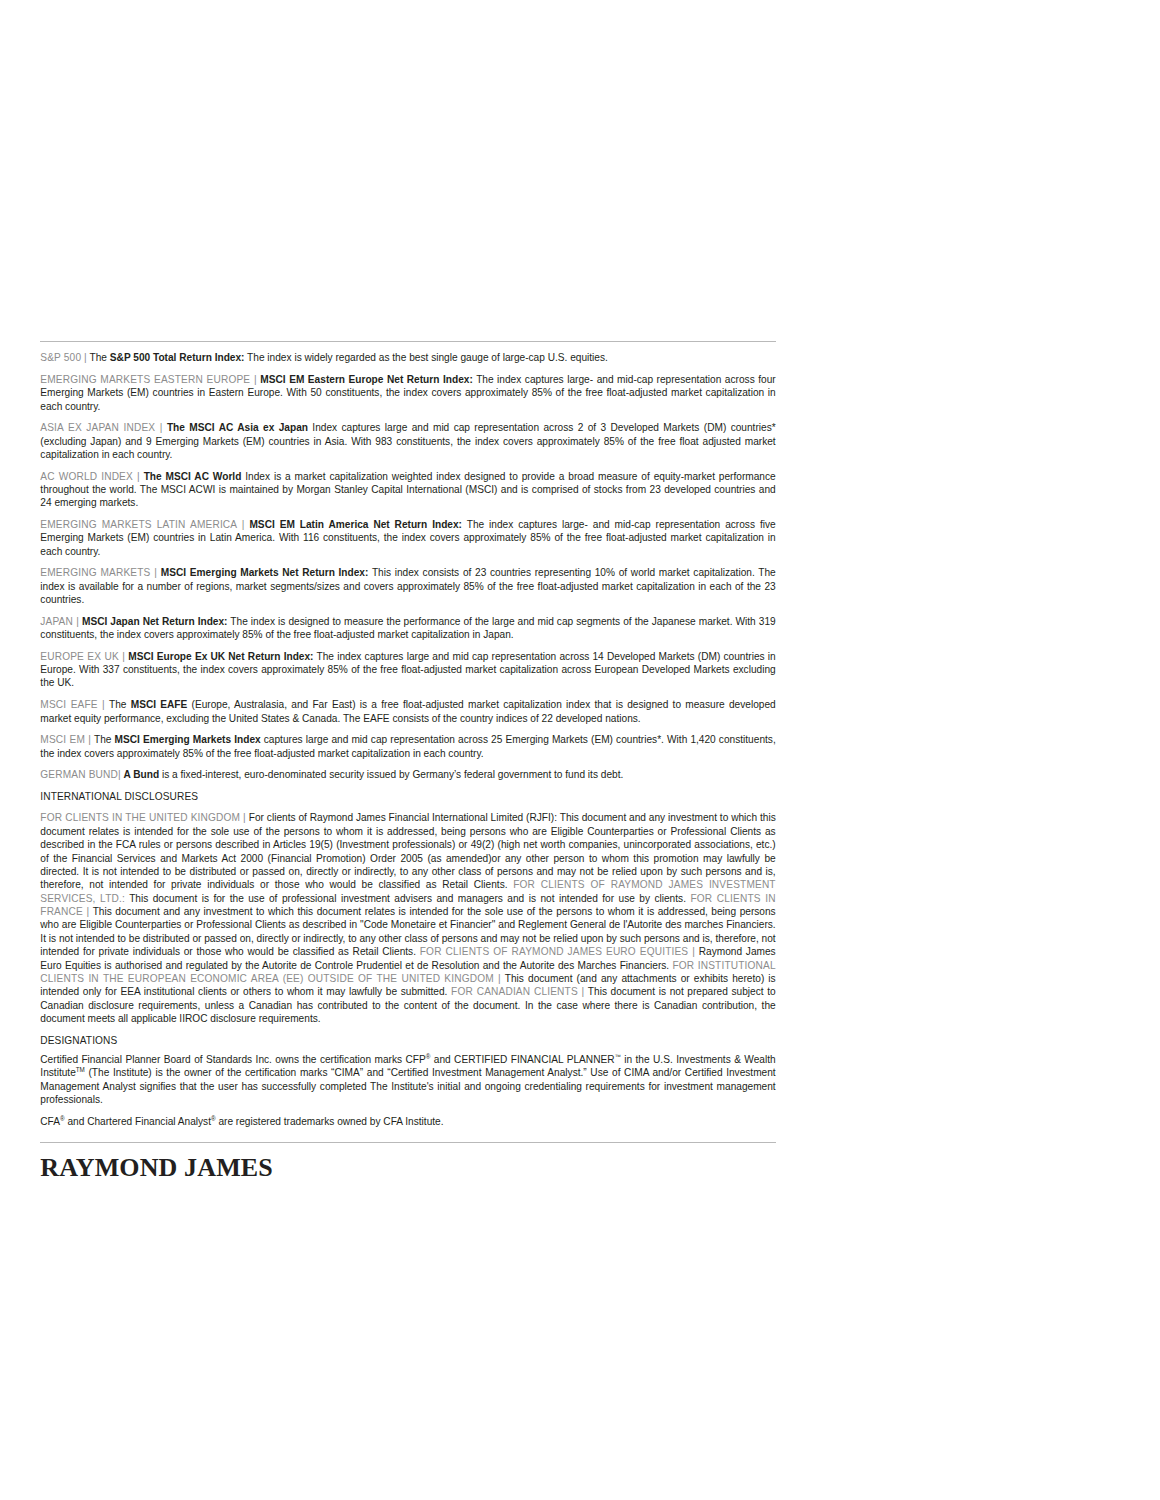S&P 500 | The S&P 500 Total Return Index: The index is widely regarded as the best single gauge of large-cap U.S. equities.
EMERGING MARKETS EASTERN EUROPE | MSCI EM Eastern Europe Net Return Index: The index captures large- and mid-cap representation across four Emerging Markets (EM) countries in Eastern Europe. With 50 constituents, the index covers approximately 85% of the free float-adjusted market capitalization in each country.
ASIA EX JAPAN INDEX | The MSCI AC Asia ex Japan Index captures large and mid cap representation across 2 of 3 Developed Markets (DM) countries* (excluding Japan) and 9 Emerging Markets (EM) countries in Asia. With 983 constituents, the index covers approximately 85% of the free float adjusted market capitalization in each country.
AC WORLD INDEX | The MSCI AC World Index is a market capitalization weighted index designed to provide a broad measure of equity-market performance throughout the world. The MSCI ACWI is maintained by Morgan Stanley Capital International (MSCI) and is comprised of stocks from 23 developed countries and 24 emerging markets.
EMERGING MARKETS LATIN AMERICA | MSCI EM Latin America Net Return Index: The index captures large- and mid-cap representation across five Emerging Markets (EM) countries in Latin America. With 116 constituents, the index covers approximately 85% of the free float-adjusted market capitalization in each country.
EMERGING MARKETS | MSCI Emerging Markets Net Return Index: This index consists of 23 countries representing 10% of world market capitalization. The index is available for a number of regions, market segments/sizes and covers approximately 85% of the free float-adjusted market capitalization in each of the 23 countries.
JAPAN | MSCI Japan Net Return Index: The index is designed to measure the performance of the large and mid cap segments of the Japanese market. With 319 constituents, the index covers approximately 85% of the free float-adjusted market capitalization in Japan.
EUROPE EX UK | MSCI Europe Ex UK Net Return Index: The index captures large and mid cap representation across 14 Developed Markets (DM) countries in Europe. With 337 constituents, the index covers approximately 85% of the free float-adjusted market capitalization across European Developed Markets excluding the UK.
MSCI EAFE | The MSCI EAFE (Europe, Australasia, and Far East) is a free float-adjusted market capitalization index that is designed to measure developed market equity performance, excluding the United States & Canada. The EAFE consists of the country indices of 22 developed nations.
MSCI EM | The MSCI Emerging Markets Index captures large and mid cap representation across 25 Emerging Markets (EM) countries*. With 1,420 constituents, the index covers approximately 85% of the free float-adjusted market capitalization in each country.
GERMAN BUND| A Bund is a fixed-interest, euro-denominated security issued by Germany’s federal government to fund its debt.
INTERNATIONAL DISCLOSURES
FOR CLIENTS IN THE UNITED KINGDOM | For clients of Raymond James Financial International Limited (RJFI): This document and any investment to which this document relates is intended for the sole use of the persons to whom it is addressed, being persons who are Eligible Counterparties or Professional Clients as described in the FCA rules or persons described in Articles 19(5) (Investment professionals) or 49(2) (high net worth companies, unincorporated associations, etc.) of the Financial Services and Markets Act 2000 (Financial Promotion) Order 2005 (as amended)or any other person to whom this promotion may lawfully be directed. It is not intended to be distributed or passed on, directly or indirectly, to any other class of persons and may not be relied upon by such persons and is, therefore, not intended for private individuals or those who would be classified as Retail Clients. FOR CLIENTS OF RAYMOND JAMES INVESTMENT SERVICES, LTD.: This document is for the use of professional investment advisers and managers and is not intended for use by clients. FOR CLIENTS IN FRANCE | This document and any investment to which this document relates is intended for the sole use of the persons to whom it is addressed, being persons who are Eligible Counterparties or Professional Clients as described in "Code Monetaire et Financier" and Reglement General de l'Autorite des marches Financiers. It is not intended to be distributed or passed on, directly or indirectly, to any other class of persons and may not be relied upon by such persons and is, therefore, not intended for private individuals or those who would be classified as Retail Clients. FOR CLIENTS OF RAYMOND JAMES EURO EQUITIES | Raymond James Euro Equities is authorised and regulated by the Autorite de Controle Prudentiel et de Resolution and the Autorite des Marches Financiers. FOR INSTITUTIONAL CLIENTS IN THE EUROPEAN ECONOMIC AREA (EE) OUTSIDE OF THE UNITED KINGDOM | This document (and any attachments or exhibits hereto) is intended only for EEA institutional clients or others to whom it may lawfully be submitted. FOR CANADIAN CLIENTS | This document is not prepared subject to Canadian disclosure requirements, unless a Canadian has contributed to the content of the document. In the case where there is Canadian contribution, the document meets all applicable IIROC disclosure requirements.
DESIGNATIONS
Certified Financial Planner Board of Standards Inc. owns the certification marks CFP® and CERTIFIED FINANCIAL PLANNER™ in the U.S. Investments & Wealth InstituteTM (The Institute) is the owner of the certification marks “CIMA” and “Certified Investment Management Analyst.” Use of CIMA and/or Certified Investment Management Analyst signifies that the user has successfully completed The Institute's initial and ongoing credentialing requirements for investment management professionals.
CFA® and Chartered Financial Analyst® are registered trademarks owned by CFA Institute.
RAYMOND JAMES